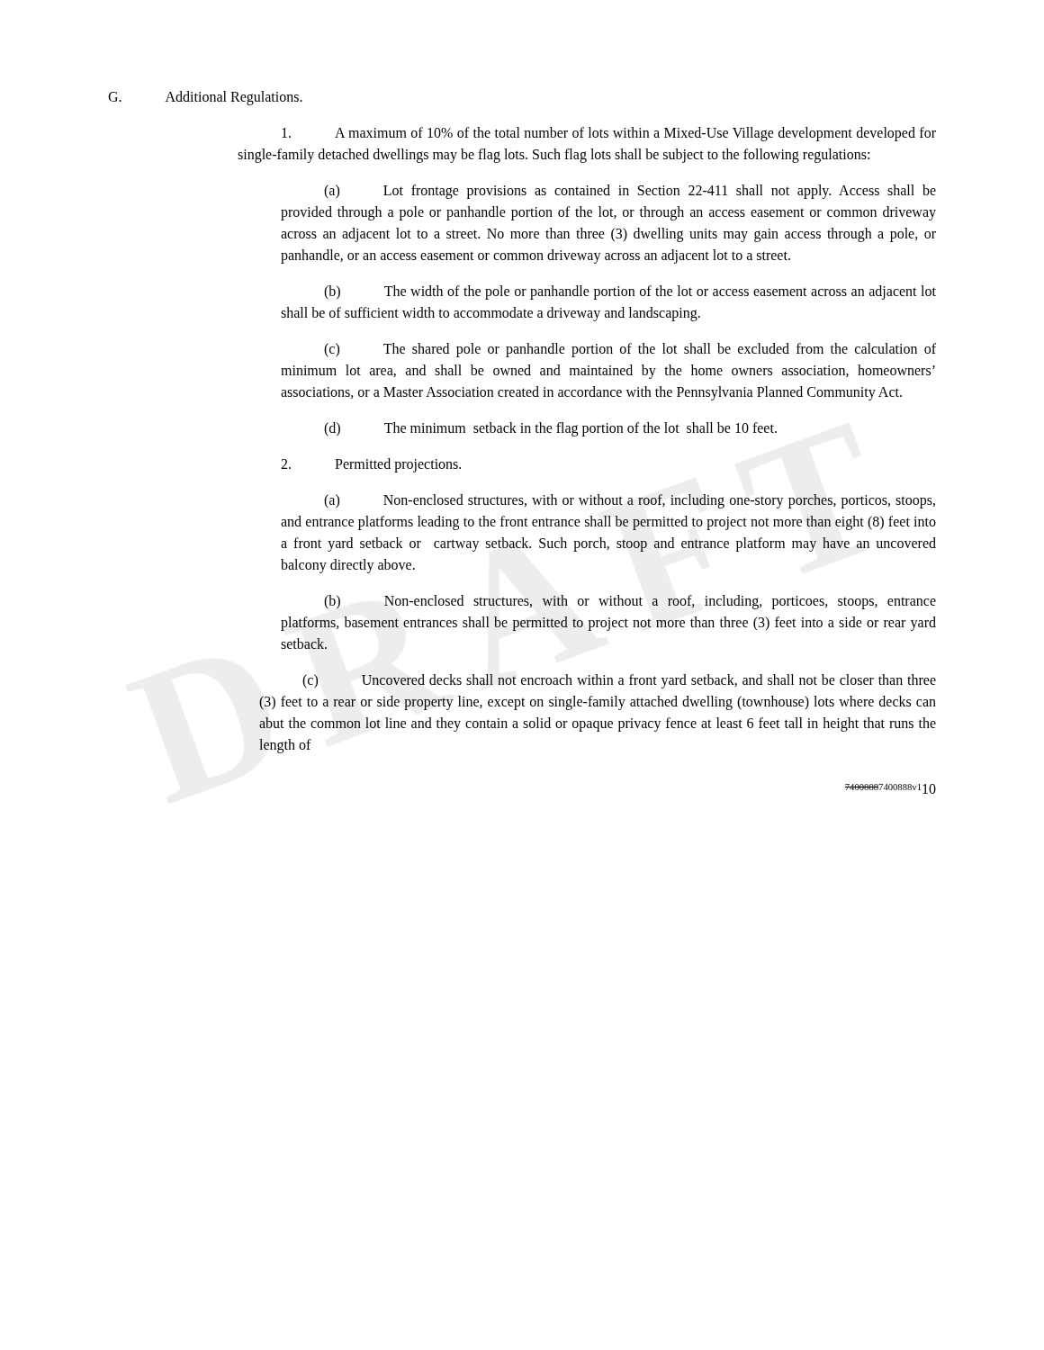DRAFT
G. Additional Regulations.
1. A maximum of 10% of the total number of lots within a Mixed-Use Village development developed for single-family detached dwellings may be flag lots. Such flag lots shall be subject to the following regulations:
(a) Lot frontage provisions as contained in Section 22-411 shall not apply. Access shall be provided through a pole or panhandle portion of the lot, or through an access easement or common driveway across an adjacent lot to a street. No more than three (3) dwelling units may gain access through a pole, or panhandle, or an access easement or common driveway across an adjacent lot to a street.
(b) The width of the pole or panhandle portion of the lot or access easement across an adjacent lot shall be of sufficient width to accommodate a driveway and landscaping.
(c) The shared pole or panhandle portion of the lot shall be excluded from the calculation of minimum lot area, and shall be owned and maintained by the home owners association, homeowners’ associations, or a Master Association created in accordance with the Pennsylvania Planned Community Act.
(d) The minimum setback in the flag portion of the lot shall be 10 feet.
2. Permitted projections.
(a) Non-enclosed structures, with or without a roof, including one-story porches, porticos, stoops, and entrance platforms leading to the front entrance shall be permitted to project not more than eight (8) feet into a front yard setback or cartway setback. Such porch, stoop and entrance platform may have an uncovered balcony directly above.
(b) Non-enclosed structures, with or without a roof, including, porticoes, stoops, entrance platforms, basement entrances shall be permitted to project not more than three (3) feet into a side or rear yard setback.
(c) Uncovered decks shall not encroach within a front yard setback, and shall not be closer than three (3) feet to a rear or side property line, except on single-family attached dwelling (townhouse) lots where decks can abut the common lot line and they contain a solid or opaque privacy fence at least 6 feet tall in height that runs the length of
74008887400888v110